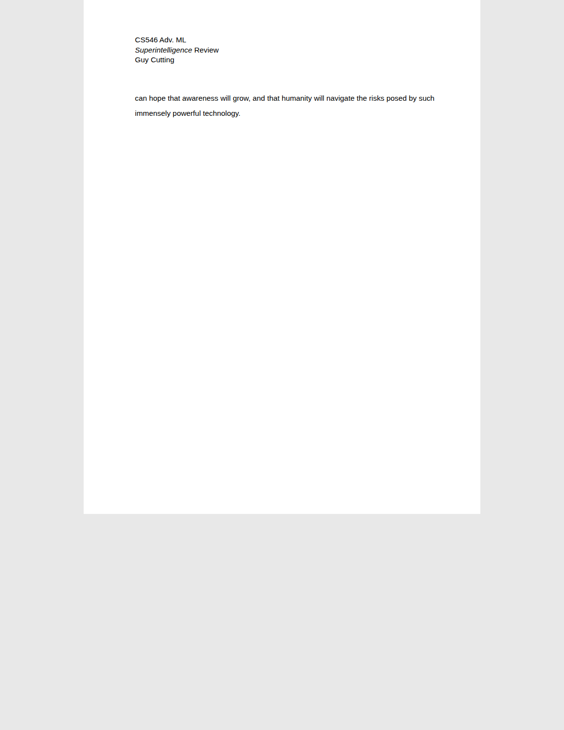CS546 Adv. ML Superintelligence Review Guy Cutting
can hope that awareness will grow, and that humanity will navigate the risks posed by such immensely powerful technology.